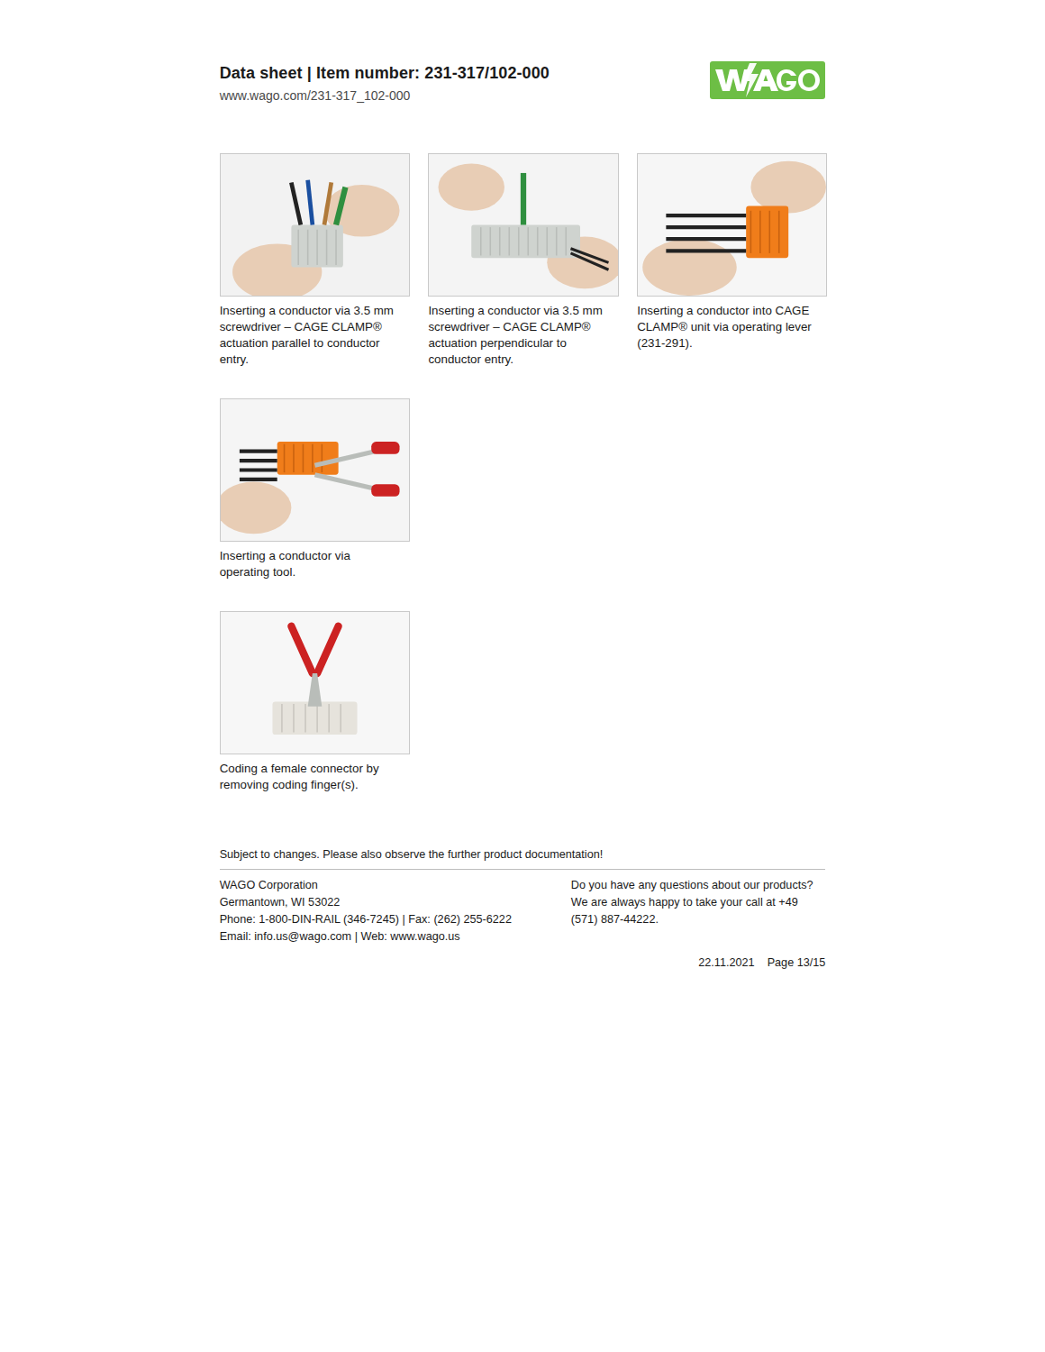Data sheet | Item number: 231-317/102-000
www.wago.com/231-317_102-000
Inserting a conductor via 3.5 mm screwdriver – CAGE CLAMP® actuation parallel to conductor entry.
Inserting a conductor via 3.5 mm screwdriver – CAGE CLAMP® actuation perpendicular to conductor entry.
Inserting a conductor into CAGE CLAMP® unit via operating lever (231-291).
Inserting a conductor via operating tool.
Coding a female connector by removing coding finger(s).
Subject to changes. Please also observe the further product documentation!
WAGO Corporation
Germantown, WI 53022
Phone: 1-800-DIN-RAIL (346-7245) | Fax: (262) 255-6222
Email: info.us@wago.com | Web: www.wago.us
Do you have any questions about our products?
We are always happy to take your call at +49 (571) 887-44222.
22.11.2021 Page 13/15